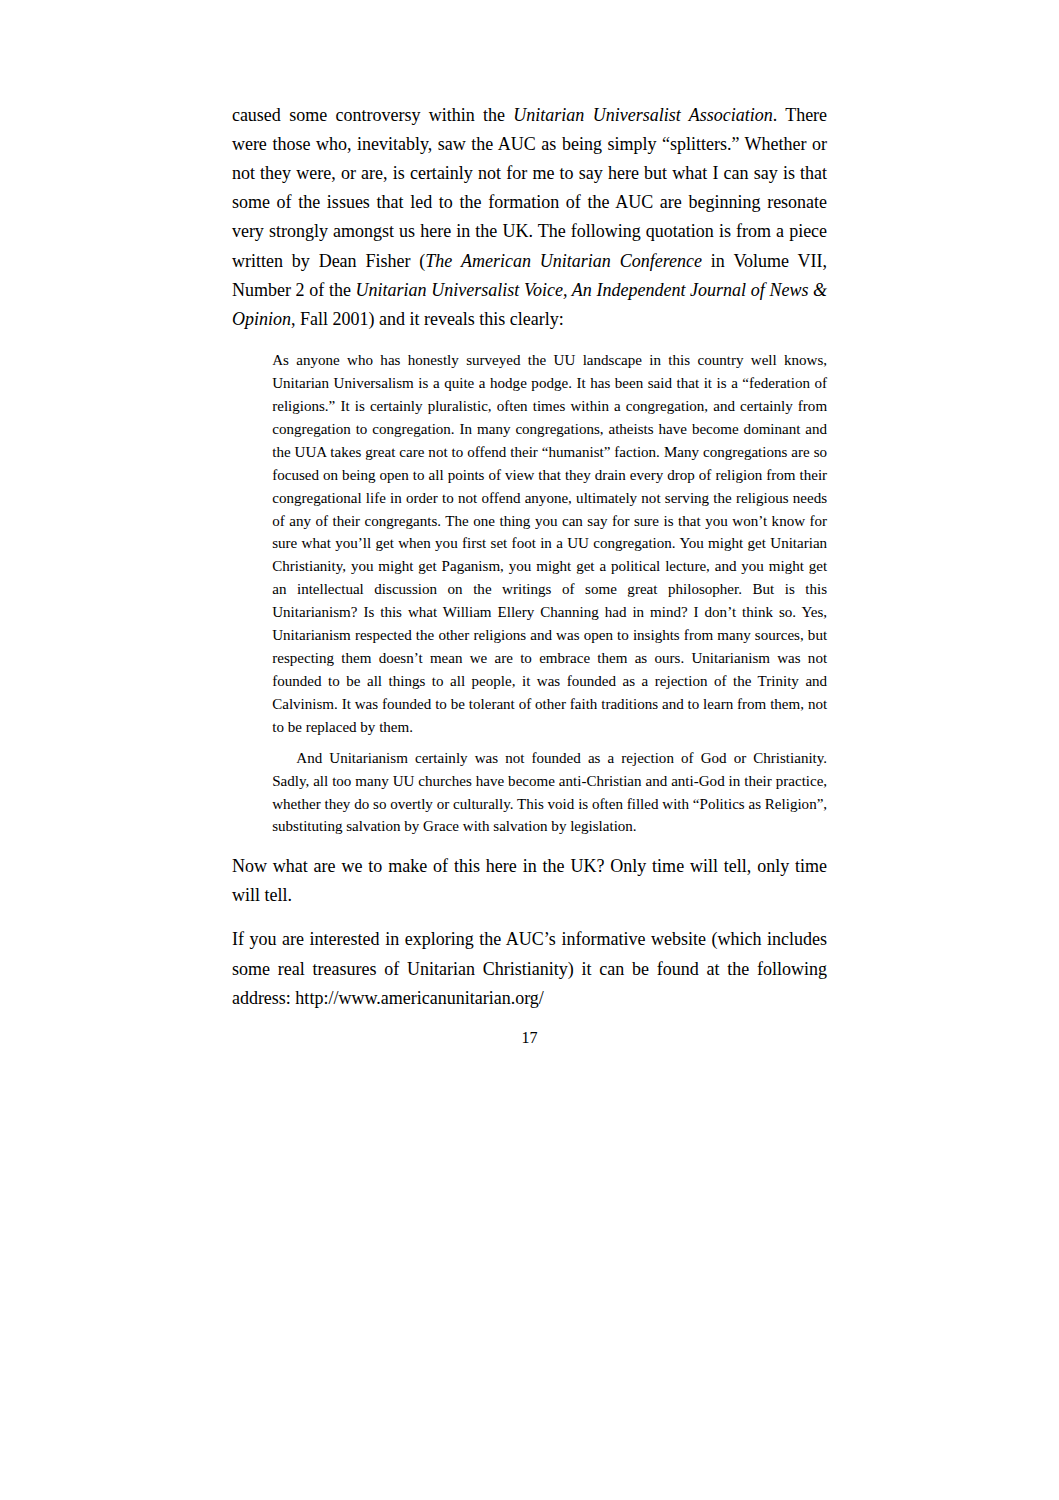caused some controversy within the Unitarian Universalist Association. There were those who, inevitably, saw the AUC as being simply “splitters.” Whether or not they were, or are, is certainly not for me to say here but what I can say is that some of the issues that led to the formation of the AUC are beginning resonate very strongly amongst us here in the UK. The following quotation is from a piece written by Dean Fisher (The American Unitarian Conference in Volume VII, Number 2 of the Unitarian Universalist Voice, An Independent Journal of News & Opinion, Fall 2001) and it reveals this clearly:
As anyone who has honestly surveyed the UU landscape in this country well knows, Unitarian Universalism is a quite a hodge podge. It has been said that it is a “federation of religions.” It is certainly pluralistic, often times within a congregation, and certainly from congregation to congregation. In many congregations, atheists have become dominant and the UUA takes great care not to offend their “humanist” faction. Many congregations are so focused on being open to all points of view that they drain every drop of religion from their congregational life in order to not offend anyone, ultimately not serving the religious needs of any of their congregants. The one thing you can say for sure is that you won’t know for sure what you’ll get when you first set foot in a UU congregation. You might get Unitarian Christianity, you might get Paganism, you might get a political lecture, and you might get an intellectual discussion on the writings of some great philosopher. But is this Unitarianism? Is this what William Ellery Channing had in mind? I don’t think so. Yes, Unitarianism respected the other religions and was open to insights from many sources, but respecting them doesn’t mean we are to embrace them as ours. Unitarianism was not founded to be all things to all people, it was founded as a rejection of the Trinity and Calvinism. It was founded to be tolerant of other faith traditions and to learn from them, not to be replaced by them.
And Unitarianism certainly was not founded as a rejection of God or Christianity. Sadly, all too many UU churches have become anti-Christian and anti-God in their practice, whether they do so overtly or culturally. This void is often filled with “Politics as Religion”, substituting salvation by Grace with salvation by legislation.
Now what are we to make of this here in the UK? Only time will tell, only time will tell.
If you are interested in exploring the AUC’s informative website (which includes some real treasures of Unitarian Christianity) it can be found at the following address: http://www.americanunitarian.org/
17